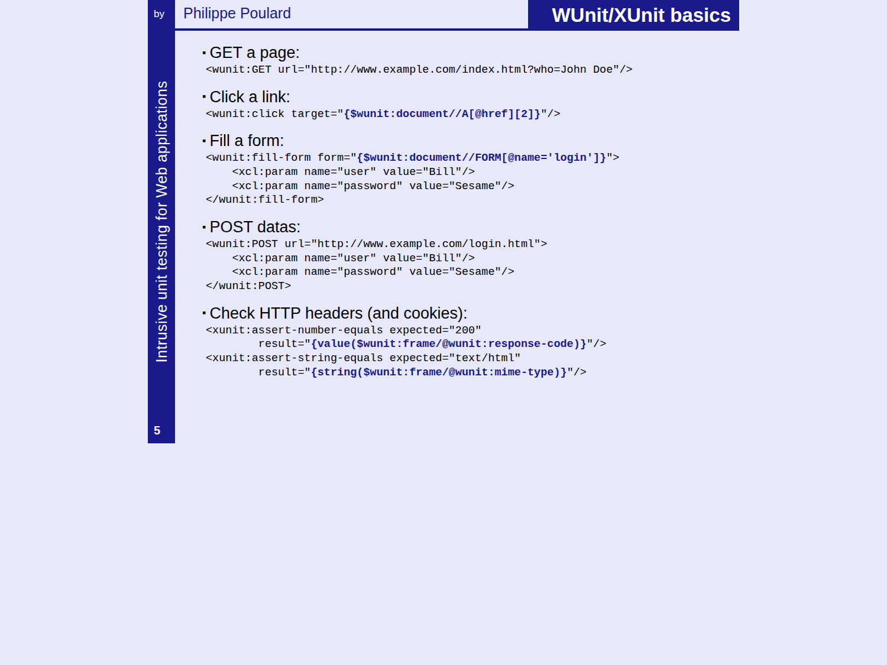Intrusive unit testing for Web applications
5
by Philippe Poulard
WUnit/XUnit basics
GET a page:
<wunit:GET url="http://www.example.com/index.html?who=John Doe"/>
Click a link:
<wunit:click target="{$wunit:document//A[@href][2]}"/>
Fill a form:
<wunit:fill-form form="{$wunit:document//FORM[@name='login']}">
    <xcl:param name="user" value="Bill"/>
    <xcl:param name="password" value="Sesame"/>
</wunit:fill-form>
POST datas:
<wunit:POST url="http://www.example.com/login.html">
    <xcl:param name="user" value="Bill"/>
    <xcl:param name="password" value="Sesame"/>
</wunit:POST>
Check HTTP headers (and cookies):
<xunit:assert-number-equals expected="200"
        result="{value($wunit:frame/@wunit:response-code)}"/>
<xunit:assert-string-equals expected="text/html"
        result="{string($wunit:frame/@wunit:mime-type)}"/>